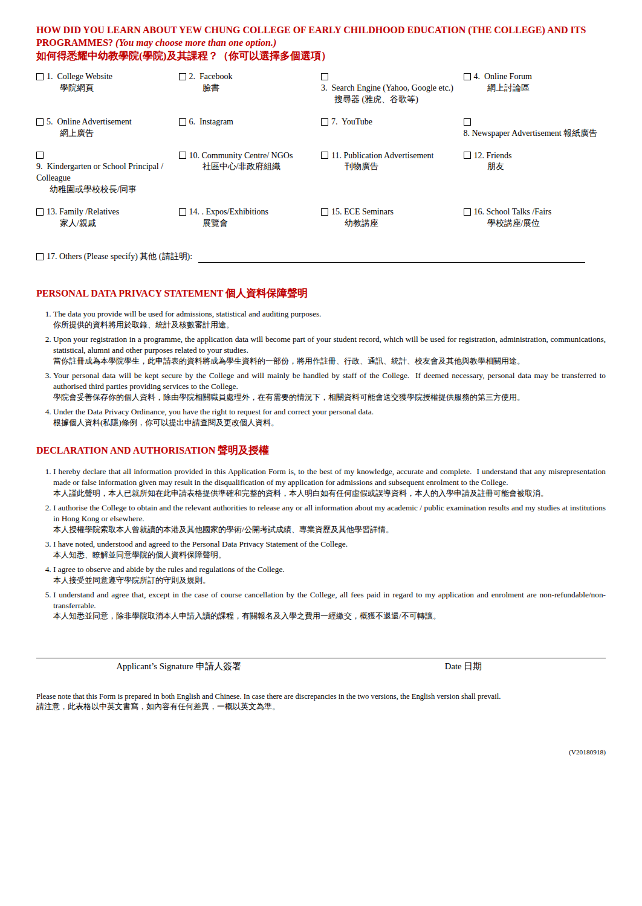HOW DID YOU LEARN ABOUT YEW CHUNG COLLEGE OF EARLY CHILDHOOD EDUCATION (THE COLLEGE) AND ITS PROGRAMMES? (You may choose more than one option.)
如何得悉耀中幼教學院(學院)及其課程？（你可以選擇多個選項）
| 1. College Website 學院網頁 | 2. Facebook 臉書 | 3. Search Engine (Yahoo, Google etc.) 搜尋器 (雅虎、谷歌等) | 4. Online Forum 網上討論區 |
| 5. Online Advertisement 網上廣告 | 6. Instagram | 7. YouTube | 8. Newspaper Advertisement 報紙廣告 |
| 9. Kindergarten or School Principal / Colleague 幼稚園或學校校長/同事 | 10. Community Centre/ NGOs 社區中心/非政府組織 | 11. Publication Advertisement 刊物廣告 | 12. Friends 朋友 |
| 13. Family /Relatives 家人/親戚 | 14. . Expos/Exhibitions 展覽會 | 15. ECE Seminars 幼教講座 | 16. School Talks /Fairs 學校講座/展位 |
17. Others (Please specify) 其他 (請註明):
PERSONAL DATA PRIVACY STATEMENT 個人資料保障聲明
The data you provide will be used for admissions, statistical and auditing purposes. 你所提供的資料將用於取錄、統計及核數審計用途。
Upon your registration in a programme, the application data will become part of your student record, which will be used for registration, administration, communications, statistical, alumni and other purposes related to your studies. 當你註冊成為本學院學生，此申請表的資料將成為學生資料的一部份，將用作註冊、行政、通訊、統計、校友會及其他與教學相關用途。
Your personal data will be kept secure by the College and will mainly be handled by staff of the College. If deemed necessary, personal data may be transferred to authorised third parties providing services to the College. 學院會妥善保存你的個人資料，除由學院相關職員處理外，在有需要的情況下，相關資料可能會送交獲學院授權提供服務的第三方使用。
Under the Data Privacy Ordinance, you have the right to request for and correct your personal data. 根據個人資料(私隱)條例，你可以提出申請查閱及更改個人資料。
DECLARATION AND AUTHORISATION 聲明及授權
I hereby declare that all information provided in this Application Form is, to the best of my knowledge, accurate and complete. I understand that any misrepresentation made or false information given may result in the disqualification of my application for admissions and subsequent enrolment to the College. 本人謹此聲明，本人已就所知在此申請表格提供準確和完整的資料，本人明白如有任何虛假或誤導資料，本人的入學申請及註冊可能會被取消。
I authorise the College to obtain and the relevant authorities to release any or all information about my academic / public examination results and my studies at institutions in Hong Kong or elsewhere. 本人授權學院索取本人曾就讀的本港及其他國家的學術/公開考試成績、專業資歷及其他學習詳情。
I have noted, understood and agreed to the Personal Data Privacy Statement of the College. 本人知悉、瞭解並同意學院的個人資料保障聲明。
I agree to observe and abide by the rules and regulations of the College. 本人接受並同意遵守學院所訂的守則及規則。
I understand and agree that, except in the case of course cancellation by the College, all fees paid in regard to my application and enrolment are non-refundable/non-transferrable. 本人知悉並同意，除非學院取消本人申請入讀的課程，有關報名及入學之費用一經繳交，概獲不退還/不可轉讓。
| Applicant’s Signature 申請人簽署 | Date 日期 |
Please note that this Form is prepared in both English and Chinese. In case there are discrepancies in the two versions, the English version shall prevail.
請注意，此表格以中英文書寫，如內容有任何差異，一概以英文為準。
(V20180918)